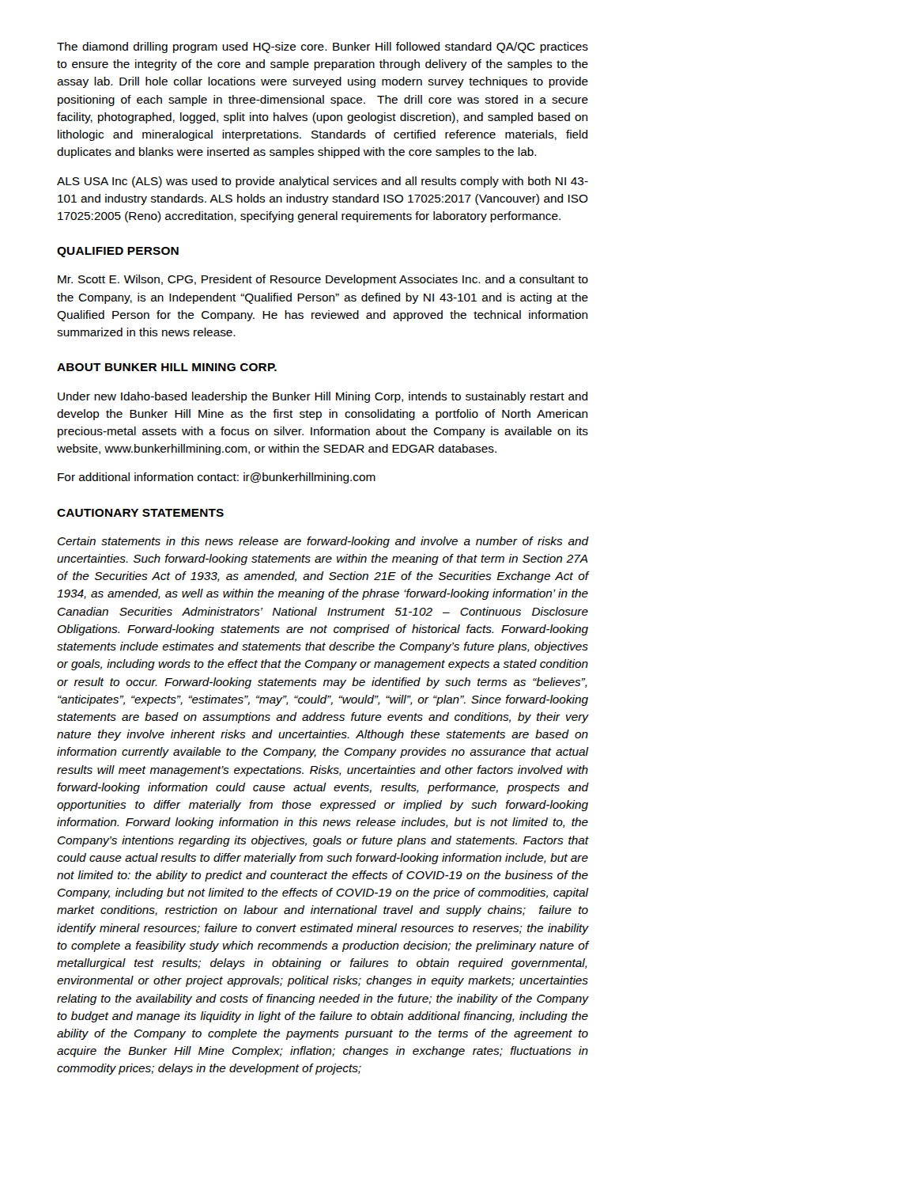The diamond drilling program used HQ-size core. Bunker Hill followed standard QA/QC practices to ensure the integrity of the core and sample preparation through delivery of the samples to the assay lab. Drill hole collar locations were surveyed using modern survey techniques to provide positioning of each sample in three-dimensional space. The drill core was stored in a secure facility, photographed, logged, split into halves (upon geologist discretion), and sampled based on lithologic and mineralogical interpretations. Standards of certified reference materials, field duplicates and blanks were inserted as samples shipped with the core samples to the lab.
ALS USA Inc (ALS) was used to provide analytical services and all results comply with both NI 43-101 and industry standards. ALS holds an industry standard ISO 17025:2017 (Vancouver) and ISO 17025:2005 (Reno) accreditation, specifying general requirements for laboratory performance.
QUALIFIED PERSON
Mr. Scott E. Wilson, CPG, President of Resource Development Associates Inc. and a consultant to the Company, is an Independent “Qualified Person” as defined by NI 43-101 and is acting at the Qualified Person for the Company. He has reviewed and approved the technical information summarized in this news release.
ABOUT BUNKER HILL MINING CORP.
Under new Idaho-based leadership the Bunker Hill Mining Corp, intends to sustainably restart and develop the Bunker Hill Mine as the first step in consolidating a portfolio of North American precious-metal assets with a focus on silver. Information about the Company is available on its website, www.bunkerhillmining.com, or within the SEDAR and EDGAR databases.
For additional information contact: ir@bunkerhillmining.com
CAUTIONARY STATEMENTS
Certain statements in this news release are forward-looking and involve a number of risks and uncertainties. Such forward-looking statements are within the meaning of that term in Section 27A of the Securities Act of 1933, as amended, and Section 21E of the Securities Exchange Act of 1934, as amended, as well as within the meaning of the phrase ‘forward-looking information’ in the Canadian Securities Administrators’ National Instrument 51-102 – Continuous Disclosure Obligations. Forward-looking statements are not comprised of historical facts. Forward-looking statements include estimates and statements that describe the Company’s future plans, objectives or goals, including words to the effect that the Company or management expects a stated condition or result to occur. Forward-looking statements may be identified by such terms as “believes”, “anticipates”, “expects”, “estimates”, “may”, “could”, “would”, “will”, or “plan”. Since forward-looking statements are based on assumptions and address future events and conditions, by their very nature they involve inherent risks and uncertainties. Although these statements are based on information currently available to the Company, the Company provides no assurance that actual results will meet management’s expectations. Risks, uncertainties and other factors involved with forward-looking information could cause actual events, results, performance, prospects and opportunities to differ materially from those expressed or implied by such forward-looking information. Forward looking information in this news release includes, but is not limited to, the Company’s intentions regarding its objectives, goals or future plans and statements. Factors that could cause actual results to differ materially from such forward-looking information include, but are not limited to: the ability to predict and counteract the effects of COVID-19 on the business of the Company, including but not limited to the effects of COVID-19 on the price of commodities, capital market conditions, restriction on labour and international travel and supply chains; failure to identify mineral resources; failure to convert estimated mineral resources to reserves; the inability to complete a feasibility study which recommends a production decision; the preliminary nature of metallurgical test results; delays in obtaining or failures to obtain required governmental, environmental or other project approvals; political risks; changes in equity markets; uncertainties relating to the availability and costs of financing needed in the future; the inability of the Company to budget and manage its liquidity in light of the failure to obtain additional financing, including the ability of the Company to complete the payments pursuant to the terms of the agreement to acquire the Bunker Hill Mine Complex; inflation; changes in exchange rates; fluctuations in commodity prices; delays in the development of projects;